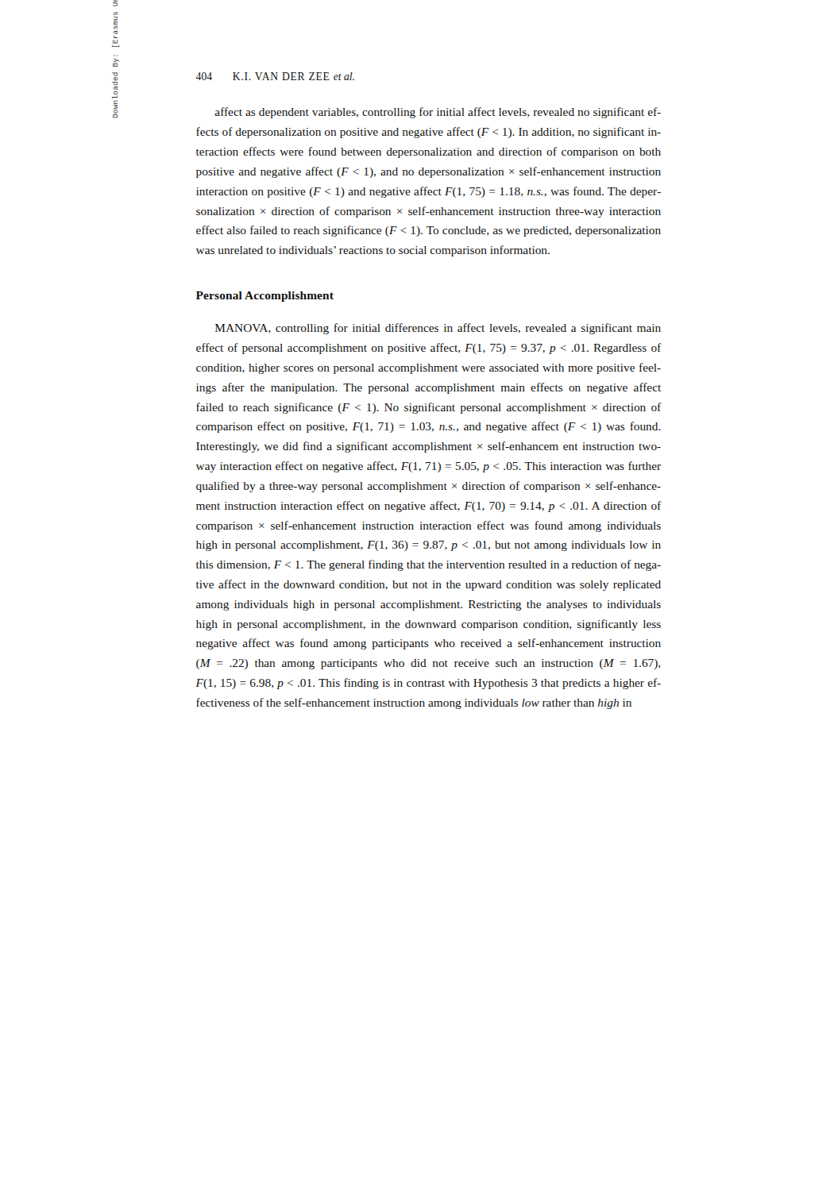Downloaded By: [Erasmus University Library / Rotterdamsch Leeskabinet / Erasmus MC / Univ Med Centre Rotterdam] At: 13:14 26 May 2010
404 K.I. VAN DER ZEE et al.
affect as dependent variables, controlling for initial affect levels, revealed no significant effects of depersonalization on positive and negative affect (F < 1). In addition, no significant interaction effects were found between depersonalization and direction of comparison on both positive and negative affect (F < 1), and no depersonalization × self-enhancement instruction interaction on positive (F < 1) and negative affect F(1, 75) = 1.18, n.s., was found. The depersonalization × direction of comparison × self-enhancement instruction three-way interaction effect also failed to reach significance (F < 1). To conclude, as we predicted, depersonalization was unrelated to individuals’ reactions to social comparison information.
Personal Accomplishment
MANOVA, controlling for initial differences in affect levels, revealed a significant main effect of personal accomplishment on positive affect, F(1, 75) = 9.37, p < .01. Regardless of condition, higher scores on personal accomplishment were associated with more positive feelings after the manipulation. The personal accomplishment main effects on negative affect failed to reach significance (F < 1). No significant personal accomplishment × direction of comparison effect on positive, F(1, 71) = 1.03, n.s., and negative affect (F < 1) was found. Interestingly, we did find a significant accomplishment × self-enhancem ent instruction two-way interaction effect on negative affect, F(1, 71) = 5.05, p < .05. This interaction was further qualified by a three-way personal accomplishment × direction of comparison × self-enhancement instruction interaction effect on negative affect, F(1, 70) = 9.14, p < .01. A direction of comparison × self-enhancement instruction interaction effect was found among individuals high in personal accomplishment, F(1, 36) = 9.87, p < .01, but not among individuals low in this dimension, F < 1. The general finding that the intervention resulted in a reduction of negative affect in the downward condition, but not in the upward condition was solely replicated among individuals high in personal accomplishment. Restricting the analyses to individuals high in personal accomplishment, in the downward comparison condition, significantly less negative affect was found among participants who received a self-enhancement instruction (M = .22) than among participants who did not receive such an instruction (M = 1.67), F(1, 15) = 6.98, p < .01. This finding is in contrast with Hypothesis 3 that predicts a higher effectiveness of the self-enhancement instruction among individuals low rather than high in